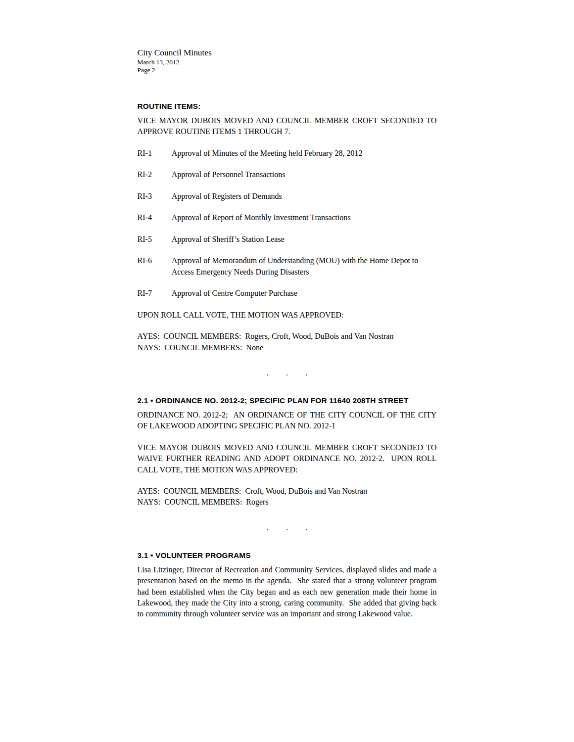City Council Minutes
March 13, 2012
Page 2
ROUTINE ITEMS:
VICE MAYOR DUBOIS MOVED AND COUNCIL MEMBER CROFT SECONDED TO APPROVE ROUTINE ITEMS 1 THROUGH 7.
RI-1
Approval of Minutes of the Meeting held February 28, 2012
RI-2
Approval of Personnel Transactions
RI-3
Approval of Registers of Demands
RI-4
Approval of Report of Monthly Investment Transactions
RI-5
Approval of Sheriff’s Station Lease
RI-6
Approval of Memorandum of Understanding (MOU) with the Home Depot to Access Emergency Needs During Disasters
RI-7
Approval of Centre Computer Purchase
UPON ROLL CALL VOTE, THE MOTION WAS APPROVED:
AYES: COUNCIL MEMBERS: Rogers, Croft, Wood, DuBois and Van Nostran
NAYS: COUNCIL MEMBERS: None
...
2.1 • ORDINANCE NO. 2012-2; SPECIFIC PLAN FOR 11640 208TH STREET
ORDINANCE NO. 2012-2; AN ORDINANCE OF THE CITY COUNCIL OF THE CITY OF LAKEWOOD ADOPTING SPECIFIC PLAN NO. 2012-1
VICE MAYOR DUBOIS MOVED AND COUNCIL MEMBER CROFT SECONDED TO WAIVE FURTHER READING AND ADOPT ORDINANCE NO. 2012-2. UPON ROLL CALL VOTE, THE MOTION WAS APPROVED:
AYES: COUNCIL MEMBERS: Croft, Wood, DuBois and Van Nostran
NAYS: COUNCIL MEMBERS: Rogers
...
3.1 • VOLUNTEER PROGRAMS
Lisa Litzinger, Director of Recreation and Community Services, displayed slides and made a presentation based on the memo in the agenda. She stated that a strong volunteer program had been established when the City began and as each new generation made their home in Lakewood, they made the City into a strong, caring community. She added that giving back to community through volunteer service was an important and strong Lakewood value.